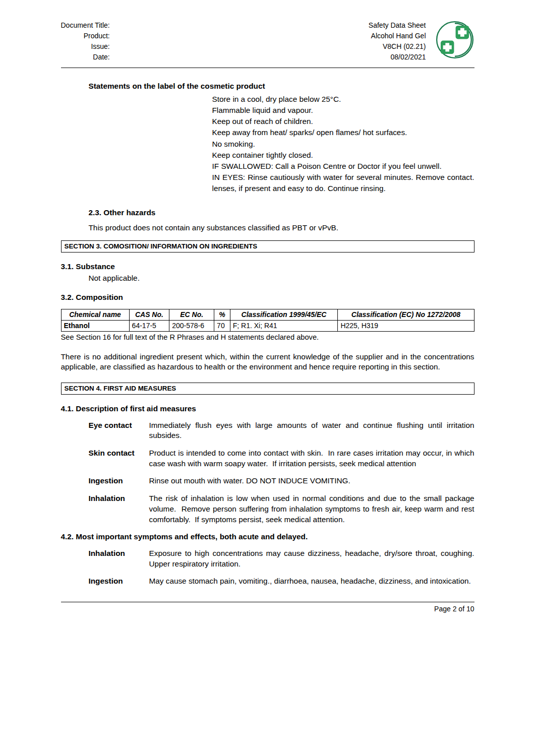Document Title:
Product:
Issue:
Date:
Safety Data Sheet
Alcohol Hand Gel
V8CH (02.21)
08/02/2021
Statements on the label of the cosmetic product
Store in a cool, dry place below 25°C.
Flammable liquid and vapour.
Keep out of reach of children.
Keep away from heat/ sparks/ open flames/ hot surfaces.
No smoking.
Keep container tightly closed.
IF SWALLOWED: Call a Poison Centre or Doctor if you feel unwell.
IN EYES: Rinse cautiously with water for several minutes. Remove contact. lenses, if present and easy to do. Continue rinsing.
2.3. Other hazards
This product does not contain any substances classified as PBT or vPvB.
SECTION 3. COMOSITION/ INFORMATION ON INGREDIENTS
3.1. Substance
Not applicable.
3.2. Composition
| Chemical name | CAS No. | EC No. | % | Classification 1999/45/EC | Classification (EC) No 1272/2008 |
| --- | --- | --- | --- | --- | --- |
| Ethanol | 64-17-5 | 200-578-6 | 70 | F; R1. Xi; R41 | H225, H319 |
See Section 16 for full text of the R Phrases and H statements declared above.
There is no additional ingredient present which, within the current knowledge of the supplier and in the concentrations applicable, are classified as hazardous to health or the environment and hence require reporting in this section.
SECTION 4. FIRST AID MEASURES
4.1. Description of first aid measures
Eye contact
Immediately flush eyes with large amounts of water and continue flushing until irritation subsides.
Skin contact
Product is intended to come into contact with skin. In rare cases irritation may occur, in which case wash with warm soapy water. If irritation persists, seek medical attention
Ingestion
Rinse out mouth with water. DO NOT INDUCE VOMITING.
Inhalation
The risk of inhalation is low when used in normal conditions and due to the small package volume. Remove person suffering from inhalation symptoms to fresh air, keep warm and rest comfortably. If symptoms persist, seek medical attention.
4.2. Most important symptoms and effects, both acute and delayed.
Inhalation
Exposure to high concentrations may cause dizziness, headache, dry/sore throat, coughing. Upper respiratory irritation.
Ingestion
May cause stomach pain, vomiting., diarrhoea, nausea, headache, dizziness, and intoxication.
Page 2 of 10